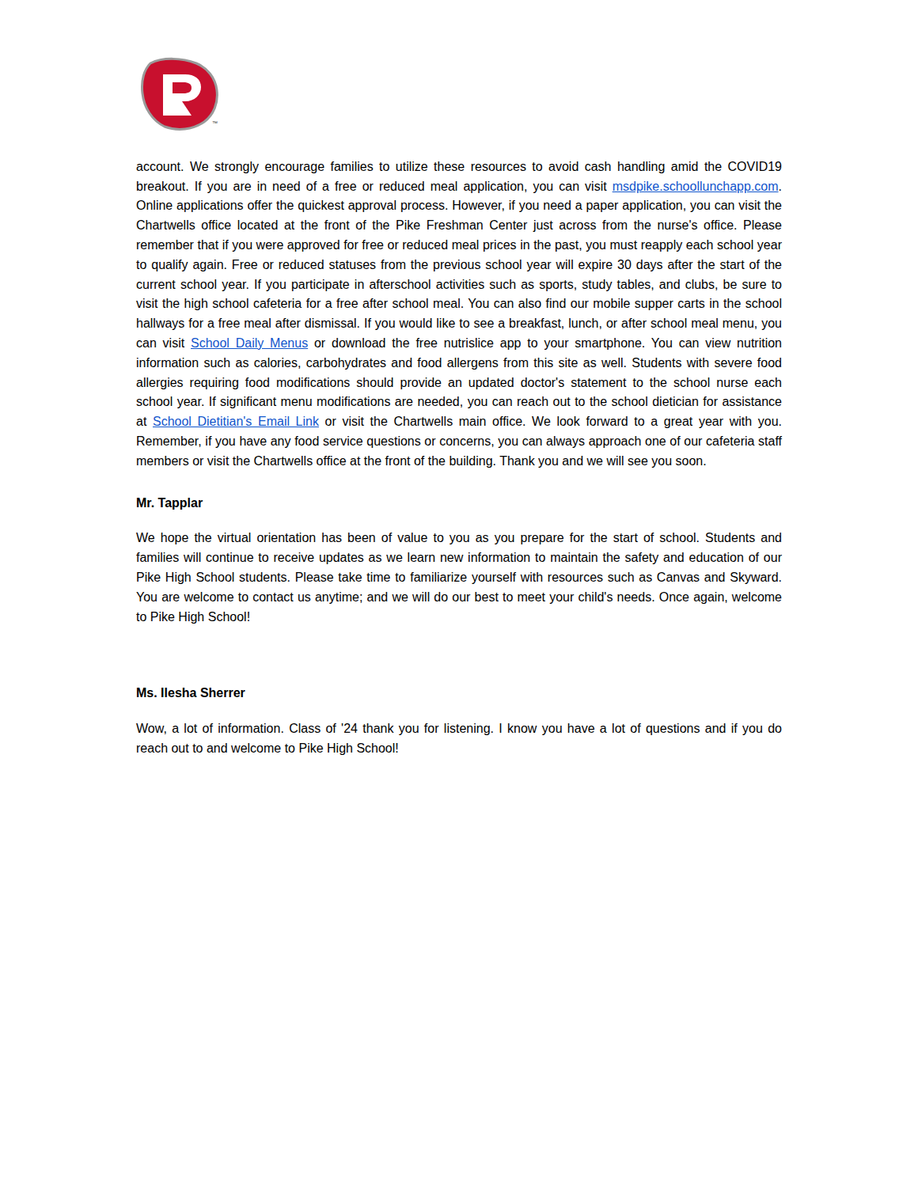™
account. We strongly encourage families to utilize these resources to avoid cash handling amid the COVID19 breakout. If you are in need of a free or reduced meal application, you can visit msdpike.schoollunchapp.com. Online applications offer the quickest approval process. However, if you need a paper application, you can visit the Chartwells office located at the front of the Pike Freshman Center just across from the nurse's office. Please remember that if you were approved for free or reduced meal prices in the past, you must reapply each school year to qualify again. Free or reduced statuses from the previous school year will expire 30 days after the start of the current school year. If you participate in afterschool activities such as sports, study tables, and clubs, be sure to visit the high school cafeteria for a free after school meal. You can also find our mobile supper carts in the school hallways for a free meal after dismissal. If you would like to see a breakfast, lunch, or after school meal menu, you can visit School Daily Menus or download the free nutrislice app to your smartphone. You can view nutrition information such as calories, carbohydrates and food allergens from this site as well. Students with severe food allergies requiring food modifications should provide an updated doctor's statement to the school nurse each school year. If significant menu modifications are needed, you can reach out to the school dietician for assistance at School Dietitian's Email Link or visit the Chartwells main office. We look forward to a great year with you. Remember, if you have any food service questions or concerns, you can always approach one of our cafeteria staff members or visit the Chartwells office at the front of the building. Thank you and we will see you soon.
Mr. Tapplar
We hope the virtual orientation has been of value to you as you prepare for the start of school. Students and families will continue to receive updates as we learn new information to maintain the safety and education of our Pike High School students. Please take time to familiarize yourself with resources such as Canvas and Skyward. You are welcome to contact us anytime; and we will do our best to meet your child's needs. Once again, welcome to Pike High School!
Ms. Ilesha Sherrer
Wow, a lot of information. Class of '24 thank you for listening. I know you have a lot of questions and if you do reach out to and welcome to Pike High School!